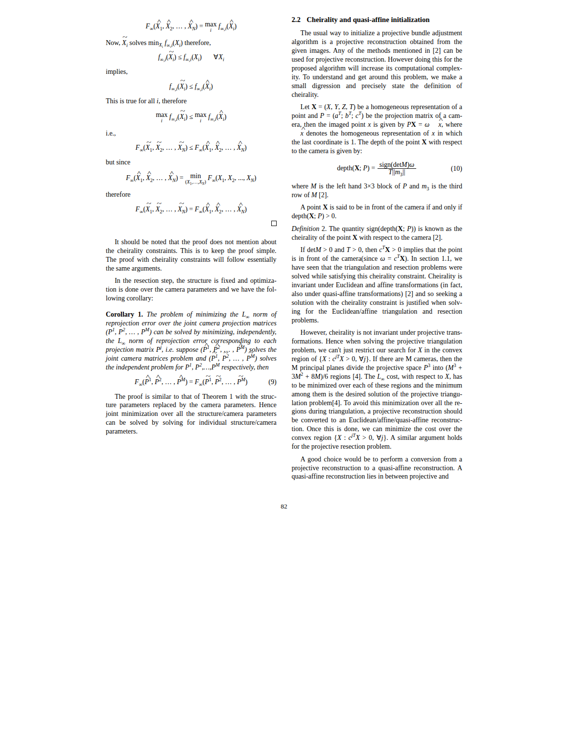F∞(X1, X2, … , XN) = max i f∞,i(Xi)
Now, Xi solves minXi f∞,i(Xi) therefore,
f∞,i(Xi) ≤ f∞,i(Xi) ∀Xi
implies,
f∞,i(Xi) ≤ f∞,i(Xi)
This is true for all i, therefore
max i f∞,i(Xi) ≤ max i f∞,i(Xi)
i.e.,
F∞(X1, X2, … , XN) ≤ F∞(X1, X2, … , XN)
but since
F∞(X1, X2, … , XN) = min(X1,…,XN) F∞(X1, X2, ..., XN)
therefore
F∞(X1, X2, … , XN) = F∞(X1, X2, … , XN)
It should be noted that the proof does not mention about the cheirality constraints. This is to keep the proof simple. The proof with cheirality constraints will follow essentially the same arguments.
In the resection step, the structure is fixed and optimization is done over the camera parameters and we have the following corollary:
Corollary 1. The problem of minimizing the L∞ norm of reprojection error over the joint camera projection matrices (P1, P2, … , PM) can be solved by minimizing, independently, the L∞ norm of reprojection error corresponding to each projection matrix Pj, i.e. suppose (P1, P2, … , PM) solves the joint camera matrices problem and (P1, P2, … , PM) solves the independent problem for P1, P2,…,PM respectively, then
F∞(P1, P2, … , PM) = F∞(P1, P2, … , PM) (9)
The proof is similar to that of Theorem 1 with the structure parameters replaced by the camera parameters. Hence joint minimization over all the structure/camera parameters can be solved by solving for individual structure/camera parameters.
2.2 Cheirality and quasi-affine initialization
The usual way to initialize a projective bundle adjustment algorithm is a projective reconstruction obtained from the given images. Any of the methods mentioned in [2] can be used for projective reconstruction. However doing this for the proposed algorithm will increase its computational complexity. To understand and get around this problem, we make a small digression and precisely state the definition of cheirality.
Let X = (X, Y, Z, T) be a homogeneous representation of a point and P = (aT; bT; cT) be the projection matrix of a camera, then the imaged point x is given by PX = ωx, where x denotes the homogeneous representation of x in which the last coordinate is 1. The depth of the point X with respect to the camera is given by:
depth(X; P) = sign(detM)ω T||m3|| (10)
where M is the left hand 3×3 block of P and m3 is the third row of M [2].
A point X is said to be in front of the camera if and only if depth(X; P) > 0.
Definition 2. The quantity sign(depth(X; P)) is known as the cheirality of the point X with respect to the camera [2].
If detM > 0 and T > 0, then cT X > 0 implies that the point is in front of the camera(since ω = cT X). In section 1.1, we have seen that the triangulation and resection problems were solved while satisfying this cheirality constraint. Cheirality is invariant under Euclidean and affine transformations (in fact, also under quasi-affine transformations) [2] and so seeking a solution with the cheirality constraint is justified when solving for the Euclidean/affine triangulation and resection problems.
However, cheirality is not invariant under projective transformations. Hence when solving the projective triangulation problem, we can't just restrict our search for X in the convex region of {X : cjTX > 0, ∀j}. If there are M cameras, then the M principal planes divide the projective space P3 into (M3 + 3M2 + 8M)/6 regions [4]. The L∞ cost, with respect to X, has to be minimized over each of these regions and the minimum among them is the desired solution of the projective triangulation problem[4]. To avoid this minimization over all the regions during triangulation, a projective reconstruction should be converted to an Euclidean/affine/quasi-affine reconstruction. Once this is done, we can minimize the cost over the convex region {X : cjTX > 0, ∀j}. A similar argument holds for the projective resection problem.
A good choice would be to perform a conversion from a projective reconstruction to a quasi-affine reconstruction. A quasi-affine reconstruction lies in between projective and
82